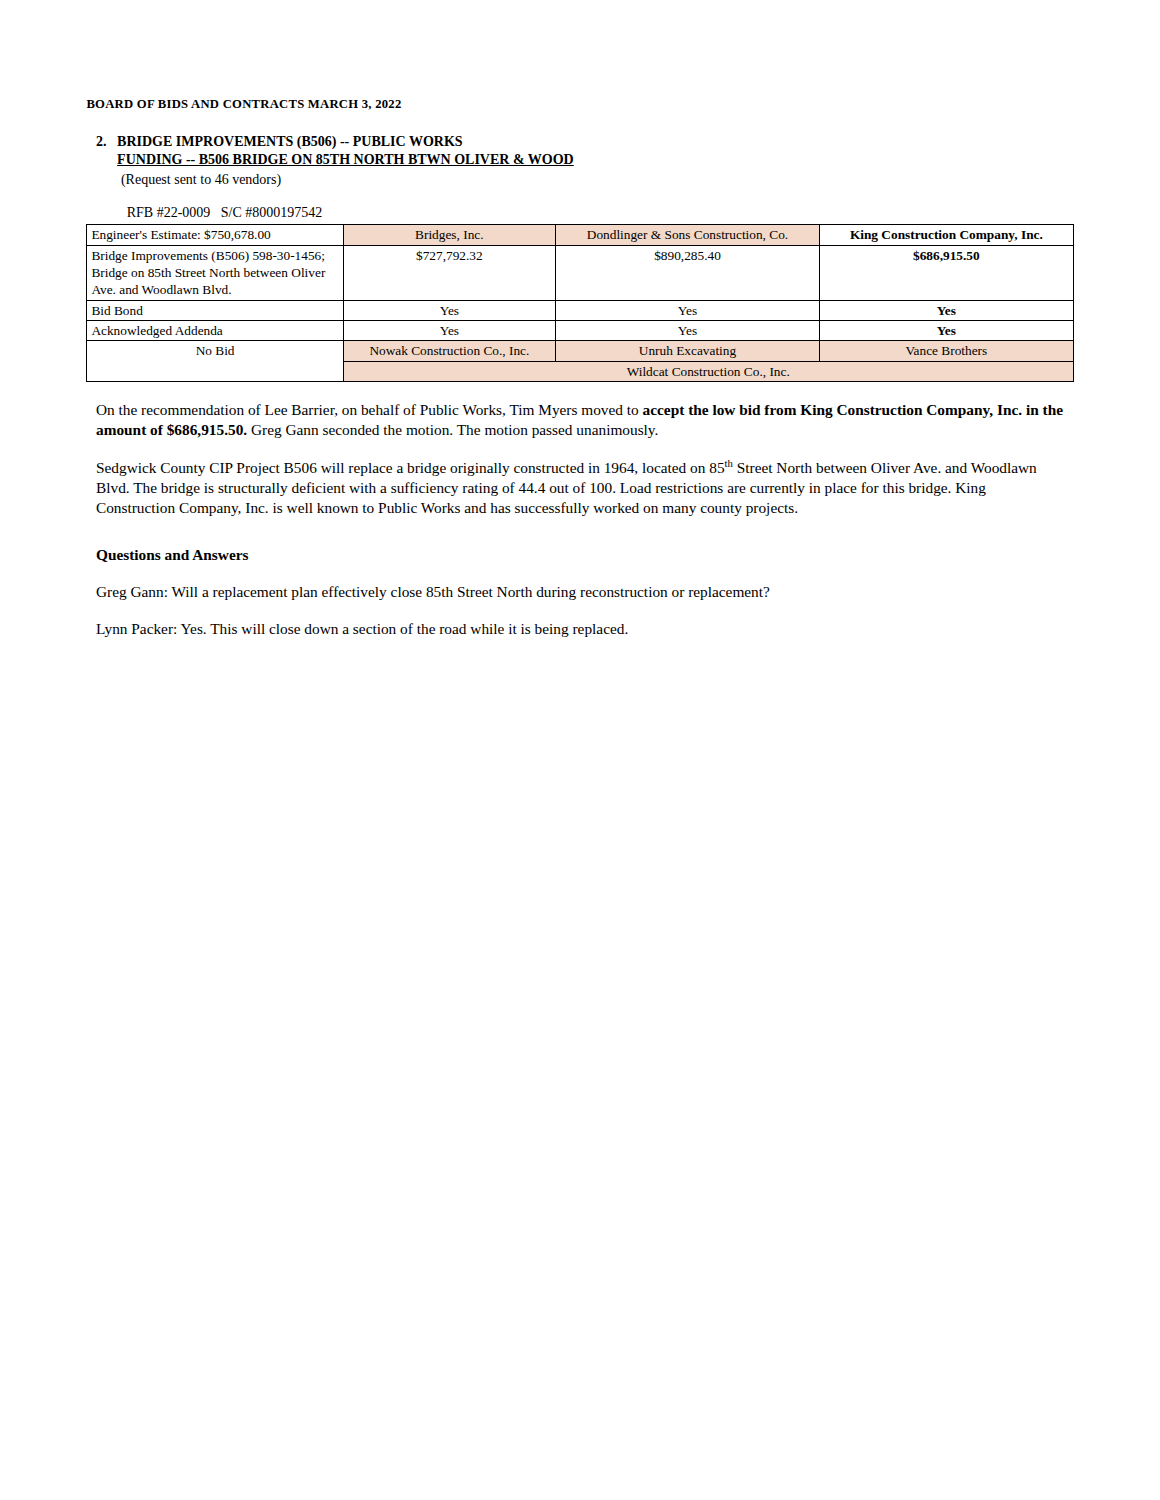BOARD OF BIDS AND CONTRACTS MARCH 3, 2022
2. BRIDGE IMPROVEMENTS (B506) -- PUBLIC WORKS
FUNDING -- B506 BRIDGE ON 85TH NORTH BTWN OLIVER & WOOD
(Request sent to 46 vendors)
RFB #22-0009 S/C #8000197542
| Engineer's Estimate: $750,678.00 | Bridges, Inc. | Dondlinger & Sons Construction, Co. | King Construction Company, Inc. |
| Bridge Improvements (B506) 598-30-1456; Bridge on 85th Street North between Oliver Ave. and Woodlawn Blvd. | $727,792.32 | $890,285.40 | $686,915.50 |
| Bid Bond | Yes | Yes | Yes |
| Acknowledged Addenda | Yes | Yes | Yes |
| No Bid | Nowak Construction Co., Inc. | Unruh Excavating | Vance Brothers |
| Wildcat Construction Co., Inc. |
On the recommendation of Lee Barrier, on behalf of Public Works, Tim Myers moved to accept the low bid from King Construction Company, Inc. in the amount of $686,915.50. Greg Gann seconded the motion. The motion passed unanimously.
Sedgwick County CIP Project B506 will replace a bridge originally constructed in 1964, located on 85th Street North between Oliver Ave. and Woodlawn Blvd. The bridge is structurally deficient with a sufficiency rating of 44.4 out of 100. Load restrictions are currently in place for this bridge. King Construction Company, Inc. is well known to Public Works and has successfully worked on many county projects.
Questions and Answers
Greg Gann: Will a replacement plan effectively close 85th Street North during reconstruction or replacement?
Lynn Packer: Yes. This will close down a section of the road while it is being replaced.